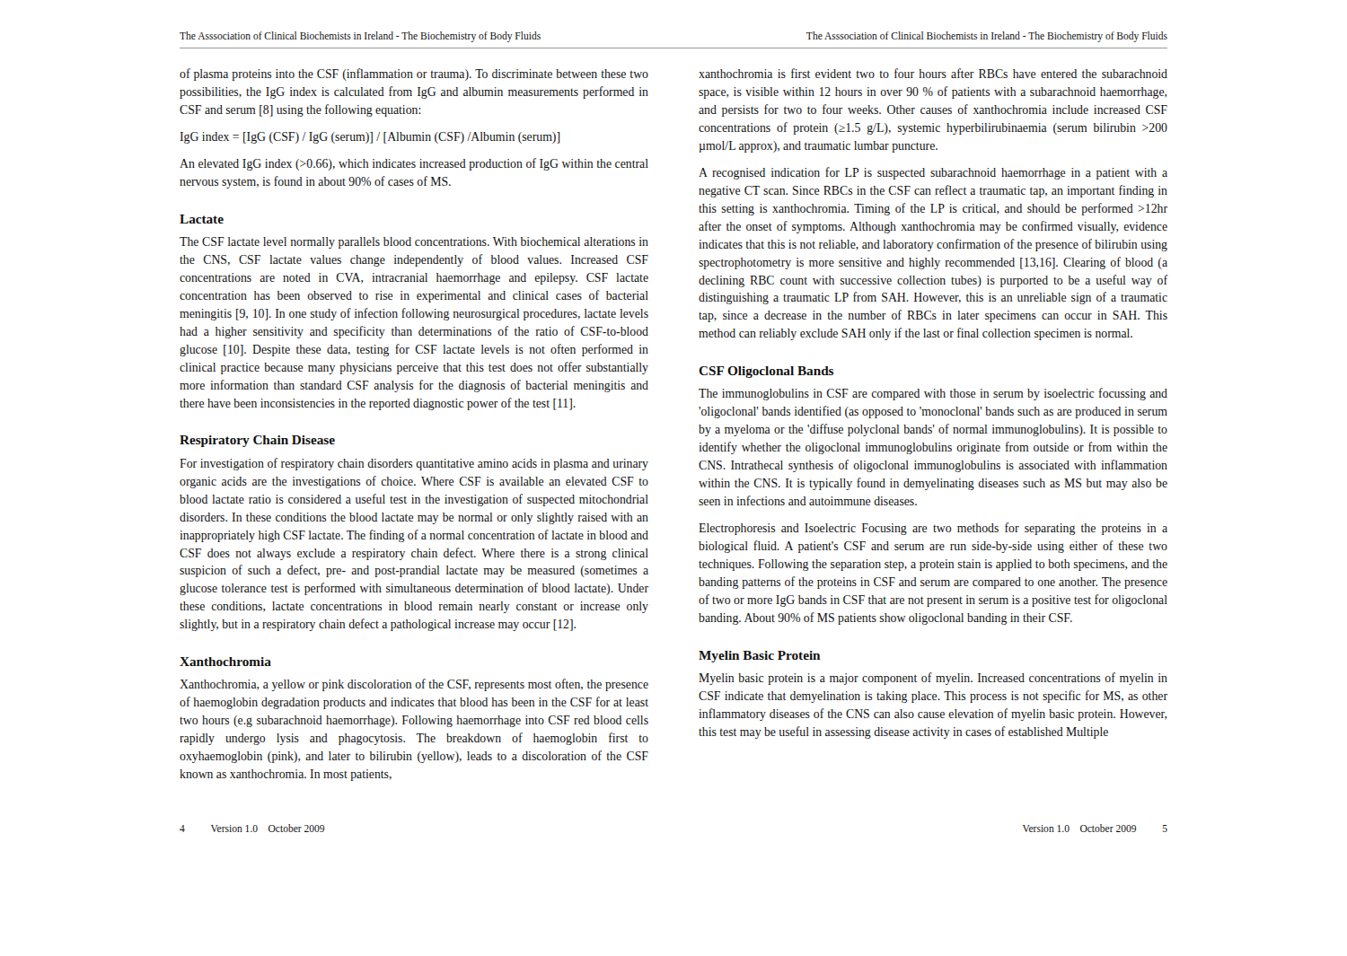The Asssociation of Clinical Biochemists in Ireland - The Biochemistry of Body Fluids The Asssociation of Clinical Biochemists in Ireland - The Biochemistry of Body Fluids
of plasma proteins into the CSF (inflammation or trauma). To discriminate between these two possibilities, the IgG index is calculated from IgG and albumin measurements performed in CSF and serum [8] using the following equation:
IgG index = [IgG (CSF) / IgG (serum)] / [Albumin (CSF) /Albumin (serum)]
An elevated IgG index (>0.66), which indicates increased production of IgG within the central nervous system, is found in about 90% of cases of MS.
Lactate
The CSF lactate level normally parallels blood concentrations. With biochemical alterations in the CNS, CSF lactate values change independently of blood values. Increased CSF concentrations are noted in CVA, intracranial haemorrhage and epilepsy. CSF lactate concentration has been observed to rise in experimental and clinical cases of bacterial meningitis [9, 10]. In one study of infection following neurosurgical procedures, lactate levels had a higher sensitivity and specificity than determinations of the ratio of CSF-to-blood glucose [10]. Despite these data, testing for CSF lactate levels is not often performed in clinical practice because many physicians perceive that this test does not offer substantially more information than standard CSF analysis for the diagnosis of bacterial meningitis and there have been inconsistencies in the reported diagnostic power of the test [11].
Respiratory Chain Disease
For investigation of respiratory chain disorders quantitative amino acids in plasma and urinary organic acids are the investigations of choice. Where CSF is available an elevated CSF to blood lactate ratio is considered a useful test in the investigation of suspected mitochondrial disorders. In these conditions the blood lactate may be normal or only slightly raised with an inappropriately high CSF lactate. The finding of a normal concentration of lactate in blood and CSF does not always exclude a respiratory chain defect. Where there is a strong clinical suspicion of such a defect, pre- and post-prandial lactate may be measured (sometimes a glucose tolerance test is performed with simultaneous determination of blood lactate). Under these conditions, lactate concentrations in blood remain nearly constant or increase only slightly, but in a respiratory chain defect a pathological increase may occur [12].
Xanthochromia
Xanthochromia, a yellow or pink discoloration of the CSF, represents most often, the presence of haemoglobin degradation products and indicates that blood has been in the CSF for at least two hours (e.g subarachnoid haemorrhage). Following haemorrhage into CSF red blood cells rapidly undergo lysis and phagocytosis. The breakdown of haemoglobin first to oxyhaemoglobin (pink), and later to bilirubin (yellow), leads to a discoloration of the CSF known as xanthochromia. In most patients,
xanthochromia is first evident two to four hours after RBCs have entered the subarachnoid space, is visible within 12 hours in over 90 % of patients with a subarachnoid haemorrhage, and persists for two to four weeks. Other causes of xanthochromia include increased CSF concentrations of protein (≥1.5 g/L), systemic hyperbilirubinaemia (serum bilirubin >200 µmol/L approx), and traumatic lumbar puncture.
A recognised indication for LP is suspected subarachnoid haemorrhage in a patient with a negative CT scan. Since RBCs in the CSF can reflect a traumatic tap, an important finding in this setting is xanthochromia. Timing of the LP is critical, and should be performed >12hr after the onset of symptoms. Although xanthochromia may be confirmed visually, evidence indicates that this is not reliable, and laboratory confirmation of the presence of bilirubin using spectrophotometry is more sensitive and highly recommended [13,16]. Clearing of blood (a declining RBC count with successive collection tubes) is purported to be a useful way of distinguishing a traumatic LP from SAH. However, this is an unreliable sign of a traumatic tap, since a decrease in the number of RBCs in later specimens can occur in SAH. This method can reliably exclude SAH only if the last or final collection specimen is normal.
CSF Oligoclonal Bands
The immunoglobulins in CSF are compared with those in serum by isoelectric focussing and 'oligoclonal' bands identified (as opposed to 'monoclonal' bands such as are produced in serum by a myeloma or the 'diffuse polyclonal bands' of normal immunoglobulins). It is possible to identify whether the oligoclonal immunoglobulins originate from outside or from within the CNS. Intrathecal synthesis of oligoclonal immunoglobulins is associated with inflammation within the CNS. It is typically found in demyelinating diseases such as MS but may also be seen in infections and autoimmune diseases.
Electrophoresis and Isoelectric Focusing are two methods for separating the proteins in a biological fluid. A patient's CSF and serum are run side-by-side using either of these two techniques. Following the separation step, a protein stain is applied to both specimens, and the banding patterns of the proteins in CSF and serum are compared to one another. The presence of two or more IgG bands in CSF that are not present in serum is a positive test for oligoclonal banding. About 90% of MS patients show oligoclonal banding in their CSF.
Myelin Basic Protein
Myelin basic protein is a major component of myelin. Increased concentrations of myelin in CSF indicate that demyelination is taking place. This process is not specific for MS, as other inflammatory diseases of the CNS can also cause elevation of myelin basic protein. However, this test may be useful in assessing disease activity in cases of established Multiple
4 Version 1.0 October 2009
Version 1.0 October 2009 5